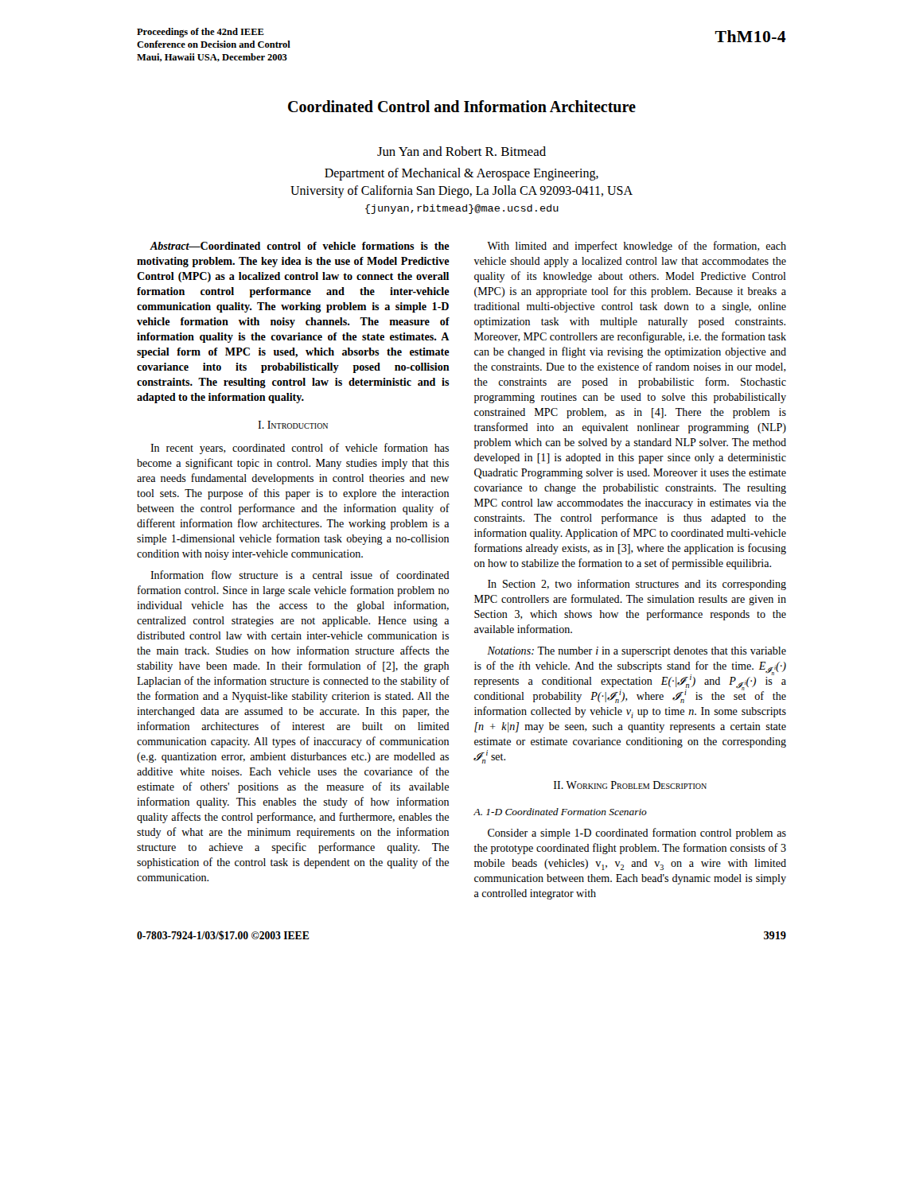Proceedings of the 42nd IEEE
Conference on Decision and Control
Maui, Hawaii USA, December 2003
ThM10-4
Coordinated Control and Information Architecture
Jun Yan and Robert R. Bitmead
Department of Mechanical & Aerospace Engineering,
University of California San Diego, La Jolla CA 92093-0411, USA
{junyan,rbitmead}@mae.ucsd.edu
Abstract—Coordinated control of vehicle formations is the motivating problem. The key idea is the use of Model Predictive Control (MPC) as a localized control law to connect the overall formation control performance and the inter-vehicle communication quality. The working problem is a simple 1-D vehicle formation with noisy channels. The measure of information quality is the covariance of the state estimates. A special form of MPC is used, which absorbs the estimate covariance into its probabilistically posed no-collision constraints. The resulting control law is deterministic and is adapted to the information quality.
I. Introduction
In recent years, coordinated control of vehicle formation has become a significant topic in control. Many studies imply that this area needs fundamental developments in control theories and new tool sets. The purpose of this paper is to explore the interaction between the control performance and the information quality of different information flow architectures. The working problem is a simple 1-dimensional vehicle formation task obeying a no-collision condition with noisy inter-vehicle communication.
Information flow structure is a central issue of coordinated formation control. Since in large scale vehicle formation problem no individual vehicle has the access to the global information, centralized control strategies are not applicable. Hence using a distributed control law with certain inter-vehicle communication is the main track. Studies on how information structure affects the stability have been made. In their formulation of [2], the graph Laplacian of the information structure is connected to the stability of the formation and a Nyquist-like stability criterion is stated. All the interchanged data are assumed to be accurate. In this paper, the information architectures of interest are built on limited communication capacity. All types of inaccuracy of communication (e.g. quantization error, ambient disturbances etc.) are modelled as additive white noises. Each vehicle uses the covariance of the estimate of others' positions as the measure of its available information quality. This enables the study of how information quality affects the control performance, and furthermore, enables the study of what are the minimum requirements on the information structure to achieve a specific performance quality. The sophistication of the control task is dependent on the quality of the communication.
With limited and imperfect knowledge of the formation, each vehicle should apply a localized control law that accommodates the quality of its knowledge about others. Model Predictive Control (MPC) is an appropriate tool for this problem. Because it breaks a traditional multi-objective control task down to a single, online optimization task with multiple naturally posed constraints. Moreover, MPC controllers are reconfigurable, i.e. the formation task can be changed in flight via revising the optimization objective and the constraints. Due to the existence of random noises in our model, the constraints are posed in probabilistic form. Stochastic programming routines can be used to solve this probabilistically constrained MPC problem, as in [4]. There the problem is transformed into an equivalent nonlinear programming (NLP) problem which can be solved by a standard NLP solver. The method developed in [1] is adopted in this paper since only a deterministic Quadratic Programming solver is used. Moreover it uses the estimate covariance to change the probabilistic constraints. The resulting MPC control law accommodates the inaccuracy in estimates via the constraints. The control performance is thus adapted to the information quality. Application of MPC to coordinated multi-vehicle formations already exists, as in [3], where the application is focusing on how to stabilize the formation to a set of permissible equilibria.
In Section 2, two information structures and its corresponding MPC controllers are formulated. The simulation results are given in Section 3, which shows how the performance responds to the available information.
Notations: The number i in a superscript denotes that this variable is of the ith vehicle. And the subscripts stand for the time. E𝓘ni(·) represents a conditional expectation E(·|𝓘ni) and P𝓘ni(·) is a conditional probability P(·|𝓘ni), where 𝓘ni is the set of the information collected by vehicle vi up to time n. In some subscripts [n + k|n] may be seen, such a quantity represents a certain state estimate or estimate covariance conditioning on the corresponding 𝓘ni set.
II. Working Problem Description
A. 1-D Coordinated Formation Scenario
Consider a simple 1-D coordinated formation control problem as the prototype coordinated flight problem. The formation consists of 3 mobile beads (vehicles) v1, v2 and v3 on a wire with limited communication between them. Each bead's dynamic model is simply a controlled integrator with
0-7803-7924-1/03/$17.00 ©2003 IEEE
3919